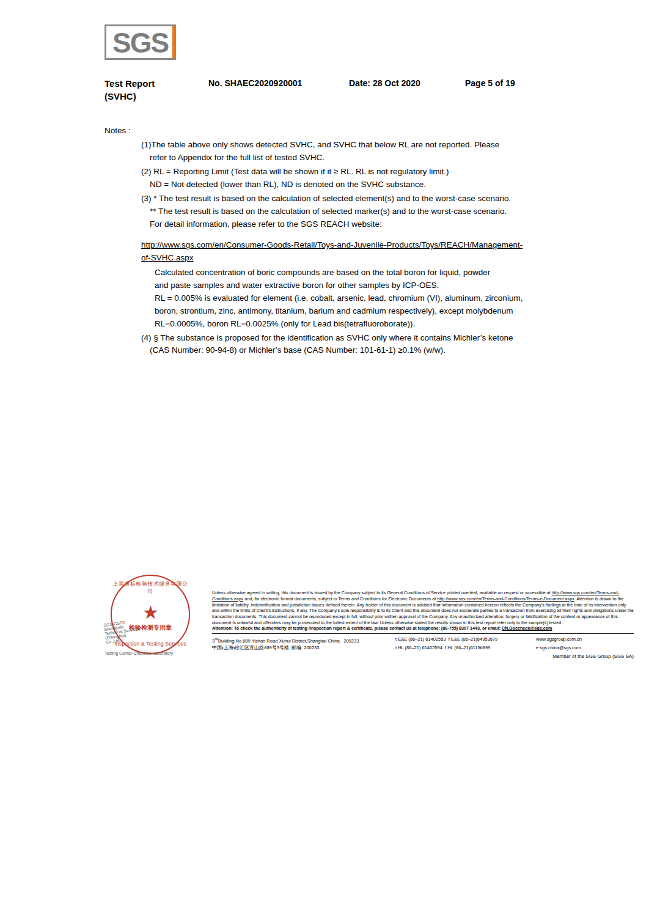SGS
Test Report
No. SHAEC2020920001
Date: 28 Oct 2020
Page 5 of 19
(SVHC)
Notes :
(1)The table above only shows detected SVHC, and SVHC that below RL are not reported. Please refer to Appendix for the full list of tested SVHC.
(2) RL = Reporting Limit (Test data will be shown if it ≥ RL. RL is not regulatory limit.) ND = Not detected (lower than RL), ND is denoted on the SVHC substance.
(3) * The test result is based on the calculation of selected element(s) and to the worst-case scenario. ** The test result is based on the calculation of selected marker(s) and to the worst-case scenario. For detail information, please refer to the SGS REACH website:
http://www.sgs.com/en/Consumer-Goods-Retail/Toys-and-Juvenile-Products/Toys/REACH/Management-
of-SVHC.aspx
Calculated concentration of boric compounds are based on the total boron for liquid, powder and paste samples and water extractive boron for other samples by ICP-OES. RL = 0.005% is evaluated for element (i.e. cobalt, arsenic, lead, chromium (VI), aluminum, zirconium, boron, strontium, zinc, antimony, titanium, barium and cadmium respectively), except molybdenum RL=0.0005%, boron RL=0.0025% (only for Lead bis(tetrafluoroborate)).
(4) § The substance is proposed for the identification as SVHC only where it contains Michler’s ketone (CAS Number: 90-94-8) or Michler’s base (CAS Number: 101-61-1) ≥0.1% (w/w).
上海通标检验技术服务有限公司
★
检验检测专用章
Inspection & Testing Services
SGS-CSTC Standards Technical Services (Shanghai) Co.,Ltd.
Testing Center-Chemical Laboratory
Unless otherwise agreed in writing, this document is issued by the Company subject to its General Conditions of Service printed overleaf, available on request or accessible at http://www.sgs.com/en/Terms-and-Conditions.aspx and, for electronic format documents, subject to Terms and Conditions for Electronic Documents at http://www.sgs.com/en/Terms-and-Conditions/Terms-e-Document.aspx. Attention is drawn to the limitation of liability, indemnification and jurisdiction issues defined therein. Any holder of this document is advised that information contained hereon reflects the Company's findings at the time of its intervention only and within the limits of Client's instructions, if any. The Company's sole responsibility is to its Client and this document does not exonerate parties to a transaction from exercising all their rights and obligations under the transaction documents. This document cannot be reproduced except in full, without prior written approval of the Company. Any unauthorized alteration, forgery or falsification of the content or appearance of this document is unlawful and offenders may be prosecuted to the fullest extent of the law. Unless otherwise stated the results shown in this test report refer only to the sample(s) tested .
Attention: To check the authenticity of testing /inspection report & certificate, please contact us at telephone: (86-755) 8307 1443, or email: CN.Doccheck@sgs.com
3rdBuilding,No.889 Yishan Road Xuhui District,Shanghai China 200233
t E&E (86–21) 61402553 f E&E (86–21)64953679
www.sgsgroup.com.cn
中国•上海•徐汇区宜山路889号3号楼 邮编: 200233
t HL (86–21) 61402594 f HL (86–21)61156899
e sgs.china@sgs.com
Member of the SGS Group (SGS SA)